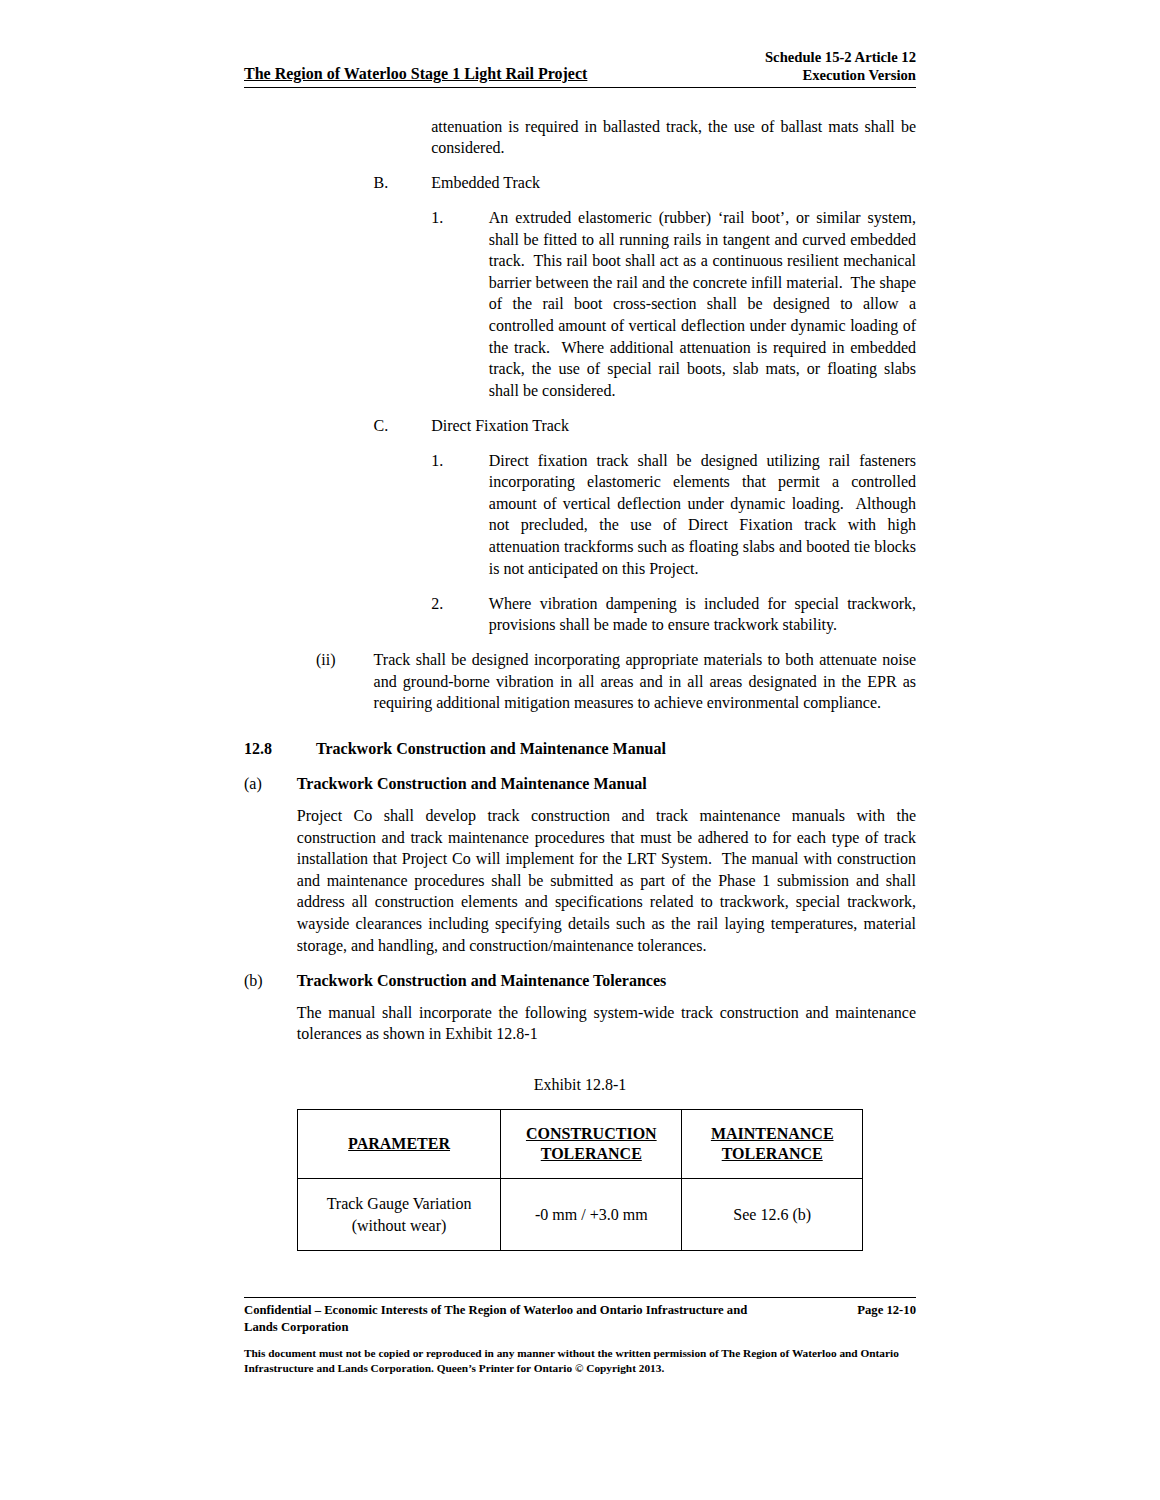The Region of Waterloo Stage 1 Light Rail Project
Schedule 15-2 Article 12
Execution Version
attenuation is required in ballasted track, the use of ballast mats shall be considered.
B. Embedded Track
1. An extruded elastomeric (rubber) ‘rail boot’, or similar system, shall be fitted to all running rails in tangent and curved embedded track. This rail boot shall act as a continuous resilient mechanical barrier between the rail and the concrete infill material. The shape of the rail boot cross-section shall be designed to allow a controlled amount of vertical deflection under dynamic loading of the track. Where additional attenuation is required in embedded track, the use of special rail boots, slab mats, or floating slabs shall be considered.
C. Direct Fixation Track
1. Direct fixation track shall be designed utilizing rail fasteners incorporating elastomeric elements that permit a controlled amount of vertical deflection under dynamic loading. Although not precluded, the use of Direct Fixation track with high attenuation trackforms such as floating slabs and booted tie blocks is not anticipated on this Project.
2. Where vibration dampening is included for special trackwork, provisions shall be made to ensure trackwork stability.
(ii) Track shall be designed incorporating appropriate materials to both attenuate noise and ground-borne vibration in all areas and in all areas designated in the EPR as requiring additional mitigation measures to achieve environmental compliance.
12.8 Trackwork Construction and Maintenance Manual
(a) Trackwork Construction and Maintenance Manual
Project Co shall develop track construction and track maintenance manuals with the construction and track maintenance procedures that must be adhered to for each type of track installation that Project Co will implement for the LRT System. The manual with construction and maintenance procedures shall be submitted as part of the Phase 1 submission and shall address all construction elements and specifications related to trackwork, special trackwork, wayside clearances including specifying details such as the rail laying temperatures, material storage, and handling, and construction/maintenance tolerances.
(b) Trackwork Construction and Maintenance Tolerances
The manual shall incorporate the following system-wide track construction and maintenance tolerances as shown in Exhibit 12.8-1
Exhibit 12.8-1
| PARAMETER | CONSTRUCTION TOLERANCE | MAINTENANCE TOLERANCE |
| --- | --- | --- |
| Track Gauge Variation (without wear) | -0 mm / +3.0 mm | See 12.6 (b) |
Confidential – Economic Interests of The Region of Waterloo and Ontario Infrastructure and Lands Corporation
Page 12-10
This document must not be copied or reproduced in any manner without the written permission of The Region of Waterloo and Ontario Infrastructure and Lands Corporation. Queen’s Printer for Ontario © Copyright 2013.